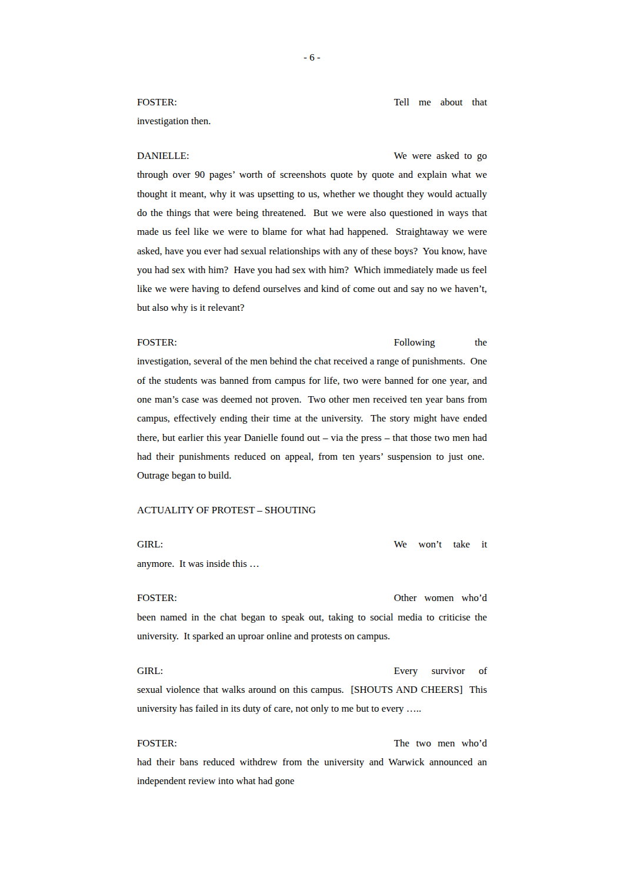- 6 -
FOSTER: Tell me about that investigation then.
DANIELLE: We were asked to go through over 90 pages’ worth of screenshots quote by quote and explain what we thought it meant, why it was upsetting to us, whether we thought they would actually do the things that were being threatened. But we were also questioned in ways that made us feel like we were to blame for what had happened. Straightaway we were asked, have you ever had sexual relationships with any of these boys? You know, have you had sex with him? Have you had sex with him? Which immediately made us feel like we were having to defend ourselves and kind of come out and say no we haven’t, but also why is it relevant?
FOSTER: Following the investigation, several of the men behind the chat received a range of punishments. One of the students was banned from campus for life, two were banned for one year, and one man’s case was deemed not proven. Two other men received ten year bans from campus, effectively ending their time at the university. The story might have ended there, but earlier this year Danielle found out – via the press – that those two men had had their punishments reduced on appeal, from ten years’ suspension to just one. Outrage began to build.
ACTUALITY OF PROTEST – SHOUTING
GIRL: We won’t take it anymore. It was inside this …
FOSTER: Other women who’d been named in the chat began to speak out, taking to social media to criticise the university. It sparked an uproar online and protests on campus.
GIRL: Every survivor of sexual violence that walks around on this campus. [SHOUTS AND CHEERS] This university has failed in its duty of care, not only to me but to every …..
FOSTER: The two men who’d had their bans reduced withdrew from the university and Warwick announced an independent review into what had gone